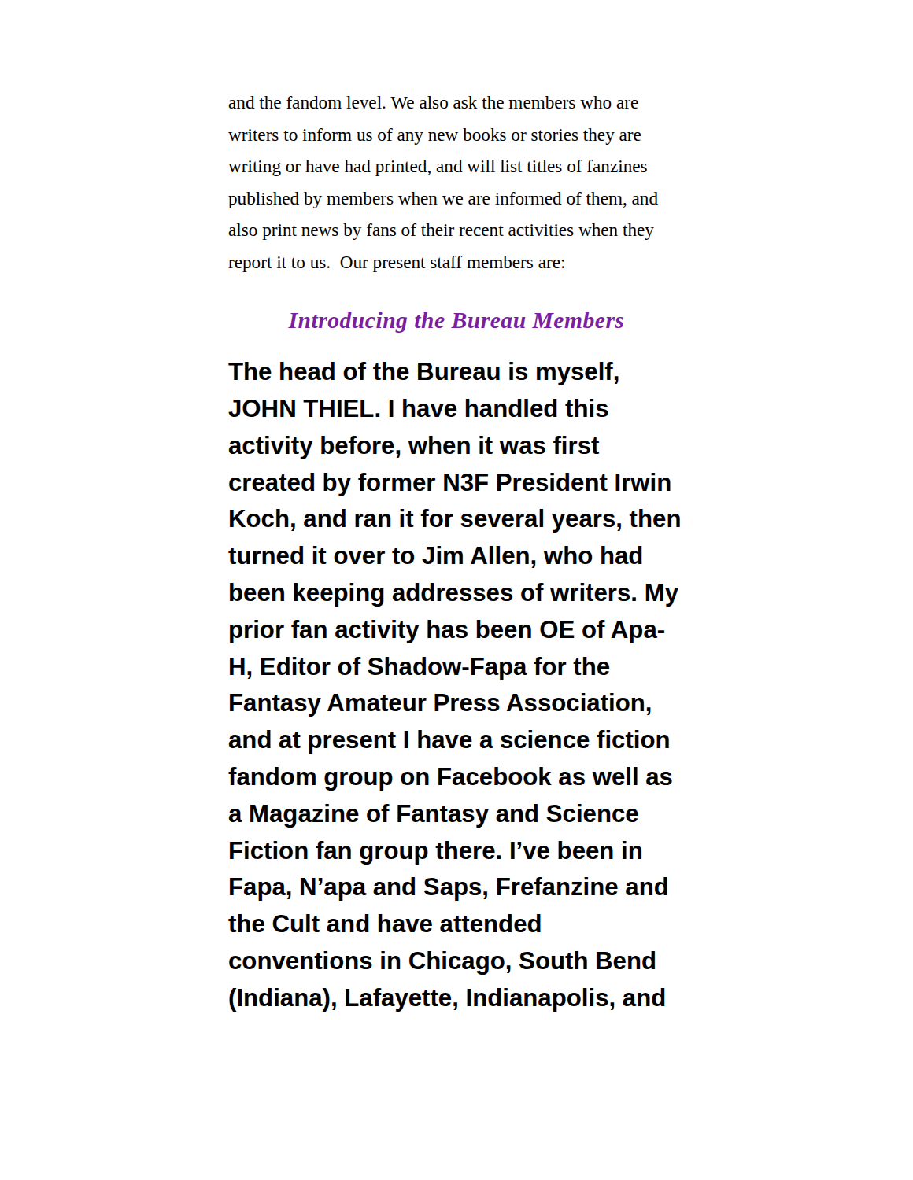and the fandom level. We also ask the members who are writers to inform us of any new books or stories they are writing or have had printed, and will list titles of fanzines published by members when we are informed of them, and also print news by fans of their recent activities when they report it to us. Our present staff members are:
Introducing the Bureau Members
The head of the Bureau is myself, JOHN THIEL. I have handled this activity before, when it was first created by former N3F President Irwin Koch, and ran it for several years, then turned it over to Jim Allen, who had been keeping addresses of writers. My prior fan activity has been OE of Apa-H, Editor of Shadow-Fapa for the Fantasy Amateur Press Association, and at present I have a science fiction fandom group on Facebook as well as a Magazine of Fantasy and Science Fiction fan group there. I’ve been in Fapa, N’apa and Saps, Frefanzine and the Cult and have attended conventions in Chicago, South Bend (Indiana), Lafayette, Indianapolis, and